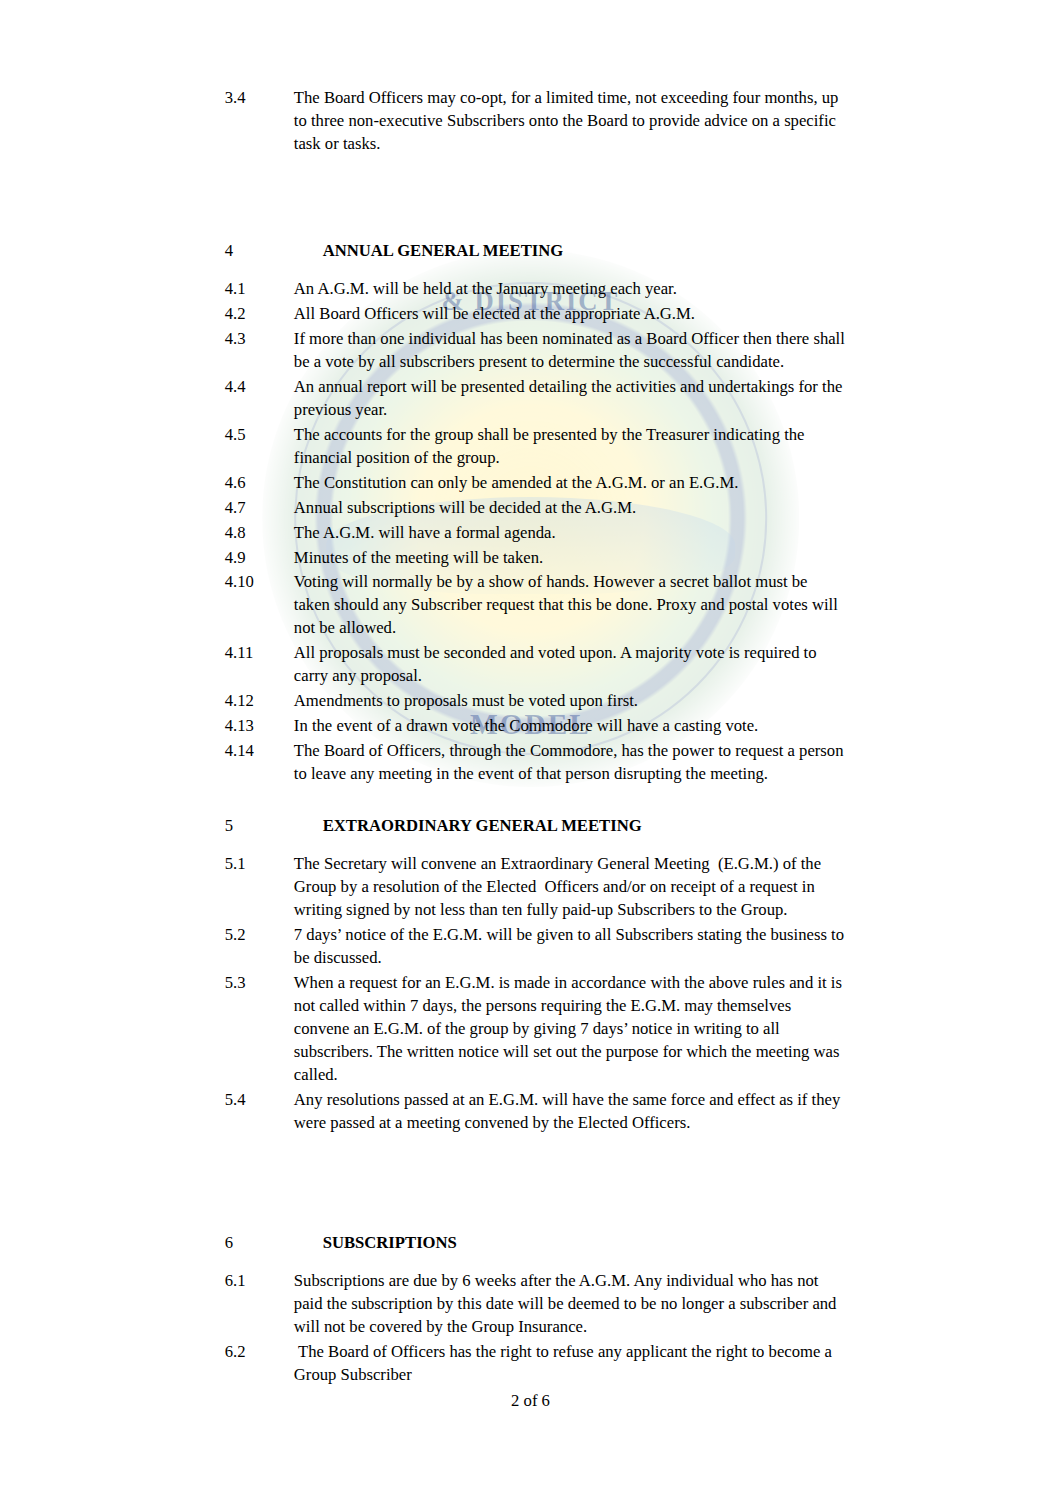& DISTRICT MODEL
3.4
The Board Officers may co-opt, for a limited time, not exceeding four months, up to three non-executive Subscribers onto the Board to provide advice on a specific task or tasks.
4
ANNUAL GENERAL MEETING
4.1
An A.G.M. will be held at the January meeting each year.
4.2
All Board Officers will be elected at the appropriate A.G.M.
4.3
If more than one individual has been nominated as a Board Officer then there shall be a vote by all subscribers present to determine the successful candidate.
4.4
An annual report will be presented detailing the activities and undertakings for the previous year.
4.5
The accounts for the group shall be presented by the Treasurer indicating the financial position of the group.
4.6
The Constitution can only be amended at the A.G.M. or an E.G.M.
4.7
Annual subscriptions will be decided at the A.G.M.
4.8
The A.G.M. will have a formal agenda.
4.9
Minutes of the meeting will be taken.
4.10
Voting will normally be by a show of hands. However a secret ballot must be taken should any Subscriber request that this be done. Proxy and postal votes will not be allowed.
4.11
All proposals must be seconded and voted upon. A majority vote is required to carry any proposal.
4.12
Amendments to proposals must be voted upon first.
4.13
In the event of a drawn vote the Commodore will have a casting vote.
4.14
The Board of Officers, through the Commodore, has the power to request a person to leave any meeting in the event of that person disrupting the meeting.
5
EXTRAORDINARY GENERAL MEETING
5.1
The Secretary will convene an Extraordinary General Meeting (E.G.M.) of the Group by a resolution of the Elected Officers and/or on receipt of a request in writing signed by not less than ten fully paid-up Subscribers to the Group.
5.2
7 days’ notice of the E.G.M. will be given to all Subscribers stating the business to be discussed.
5.3
When a request for an E.G.M. is made in accordance with the above rules and it is not called within 7 days, the persons requiring the E.G.M. may themselves convene an E.G.M. of the group by giving 7 days’ notice in writing to all subscribers. The written notice will set out the purpose for which the meeting was called.
5.4
Any resolutions passed at an E.G.M. will have the same force and effect as if they were passed at a meeting convened by the Elected Officers.
6
SUBSCRIPTIONS
6.1
Subscriptions are due by 6 weeks after the A.G.M. Any individual who has not paid the subscription by this date will be deemed to be no longer a subscriber and will not be covered by the Group Insurance.
6.2
The Board of Officers has the right to refuse any applicant the right to become a Group Subscriber
2 of 6